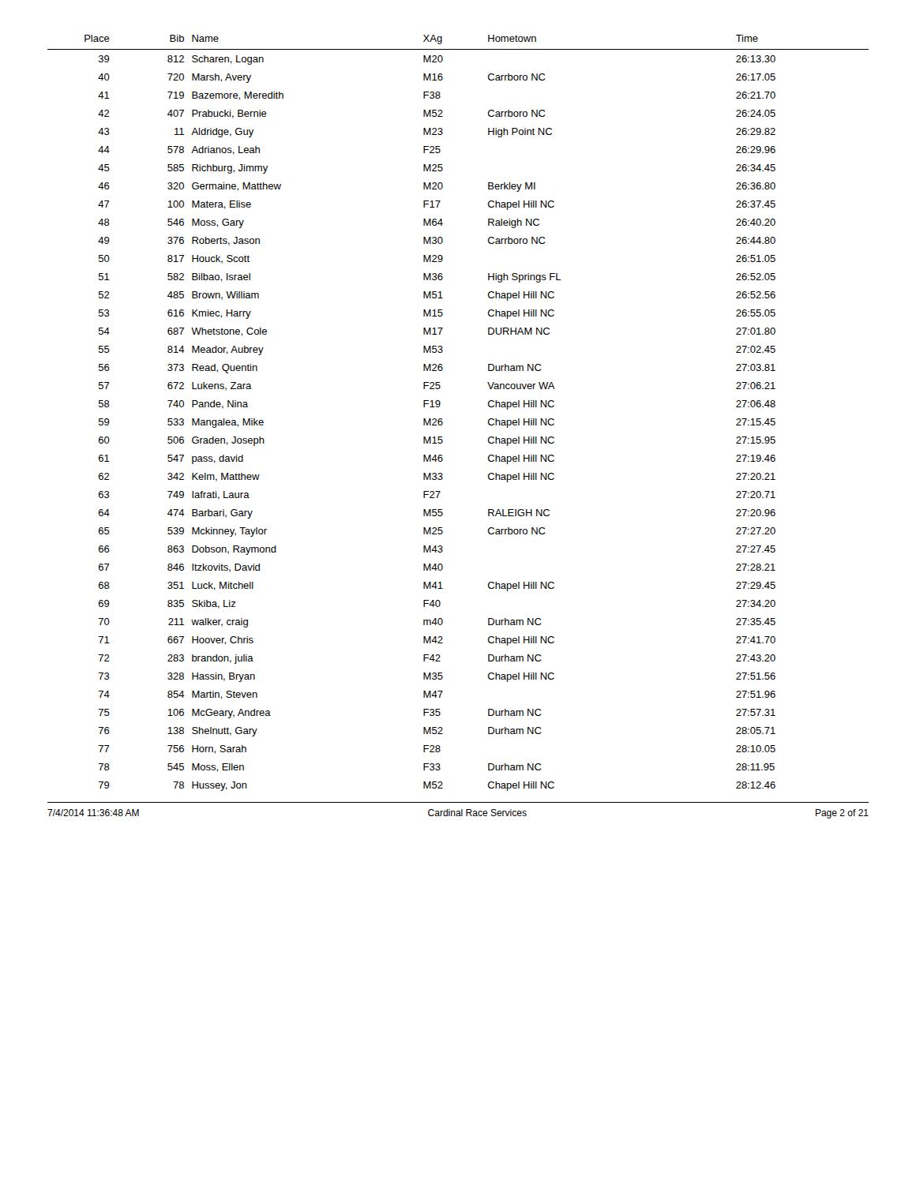| Place | Bib | Name | XAg | Hometown | Time |
| --- | --- | --- | --- | --- | --- |
| 39 | 812 | Scharen, Logan | M20 | | 26:13.30 |
| 40 | 720 | Marsh, Avery | M16 | Carrboro NC | 26:17.05 |
| 41 | 719 | Bazemore, Meredith | F38 | | 26:21.70 |
| 42 | 407 | Prabucki, Bernie | M52 | Carrboro NC | 26:24.05 |
| 43 | 11 | Aldridge, Guy | M23 | High Point NC | 26:29.82 |
| 44 | 578 | Adrianos, Leah | F25 | | 26:29.96 |
| 45 | 585 | Richburg, Jimmy | M25 | | 26:34.45 |
| 46 | 320 | Germaine, Matthew | M20 | Berkley MI | 26:36.80 |
| 47 | 100 | Matera, Elise | F17 | Chapel Hill NC | 26:37.45 |
| 48 | 546 | Moss, Gary | M64 | Raleigh NC | 26:40.20 |
| 49 | 376 | Roberts, Jason | M30 | Carrboro NC | 26:44.80 |
| 50 | 817 | Houck, Scott | M29 | | 26:51.05 |
| 51 | 582 | Bilbao, Israel | M36 | High Springs FL | 26:52.05 |
| 52 | 485 | Brown, William | M51 | Chapel Hill NC | 26:52.56 |
| 53 | 616 | Kmiec, Harry | M15 | Chapel Hill NC | 26:55.05 |
| 54 | 687 | Whetstone, Cole | M17 | DURHAM NC | 27:01.80 |
| 55 | 814 | Meador, Aubrey | M53 | | 27:02.45 |
| 56 | 373 | Read, Quentin | M26 | Durham NC | 27:03.81 |
| 57 | 672 | Lukens, Zara | F25 | Vancouver WA | 27:06.21 |
| 58 | 740 | Pande, Nina | F19 | Chapel Hill NC | 27:06.48 |
| 59 | 533 | Mangalea, Mike | M26 | Chapel Hill NC | 27:15.45 |
| 60 | 506 | Graden, Joseph | M15 | Chapel Hill NC | 27:15.95 |
| 61 | 547 | pass, david | M46 | Chapel Hill NC | 27:19.46 |
| 62 | 342 | Kelm, Matthew | M33 | Chapel Hill NC | 27:20.21 |
| 63 | 749 | Iafrati, Laura | F27 | | 27:20.71 |
| 64 | 474 | Barbari, Gary | M55 | RALEIGH NC | 27:20.96 |
| 65 | 539 | Mckinney, Taylor | M25 | Carrboro NC | 27:27.20 |
| 66 | 863 | Dobson, Raymond | M43 | | 27:27.45 |
| 67 | 846 | Itzkovits, David | M40 | | 27:28.21 |
| 68 | 351 | Luck, Mitchell | M41 | Chapel Hill NC | 27:29.45 |
| 69 | 835 | Skiba, Liz | F40 | | 27:34.20 |
| 70 | 211 | walker, craig | m40 | Durham NC | 27:35.45 |
| 71 | 667 | Hoover, Chris | M42 | Chapel Hill NC | 27:41.70 |
| 72 | 283 | brandon, julia | F42 | Durham NC | 27:43.20 |
| 73 | 328 | Hassin, Bryan | M35 | Chapel Hill NC | 27:51.56 |
| 74 | 854 | Martin, Steven | M47 | | 27:51.96 |
| 75 | 106 | McGeary, Andrea | F35 | Durham NC | 27:57.31 |
| 76 | 138 | Shelnutt, Gary | M52 | Durham NC | 28:05.71 |
| 77 | 756 | Horn, Sarah | F28 | | 28:10.05 |
| 78 | 545 | Moss, Ellen | F33 | Durham NC | 28:11.95 |
| 79 | 78 | Hussey, Jon | M52 | Chapel Hill NC | 28:12.46 |
7/4/2014 11:36:48 AM
Cardinal Race Services
Page 2 of 21